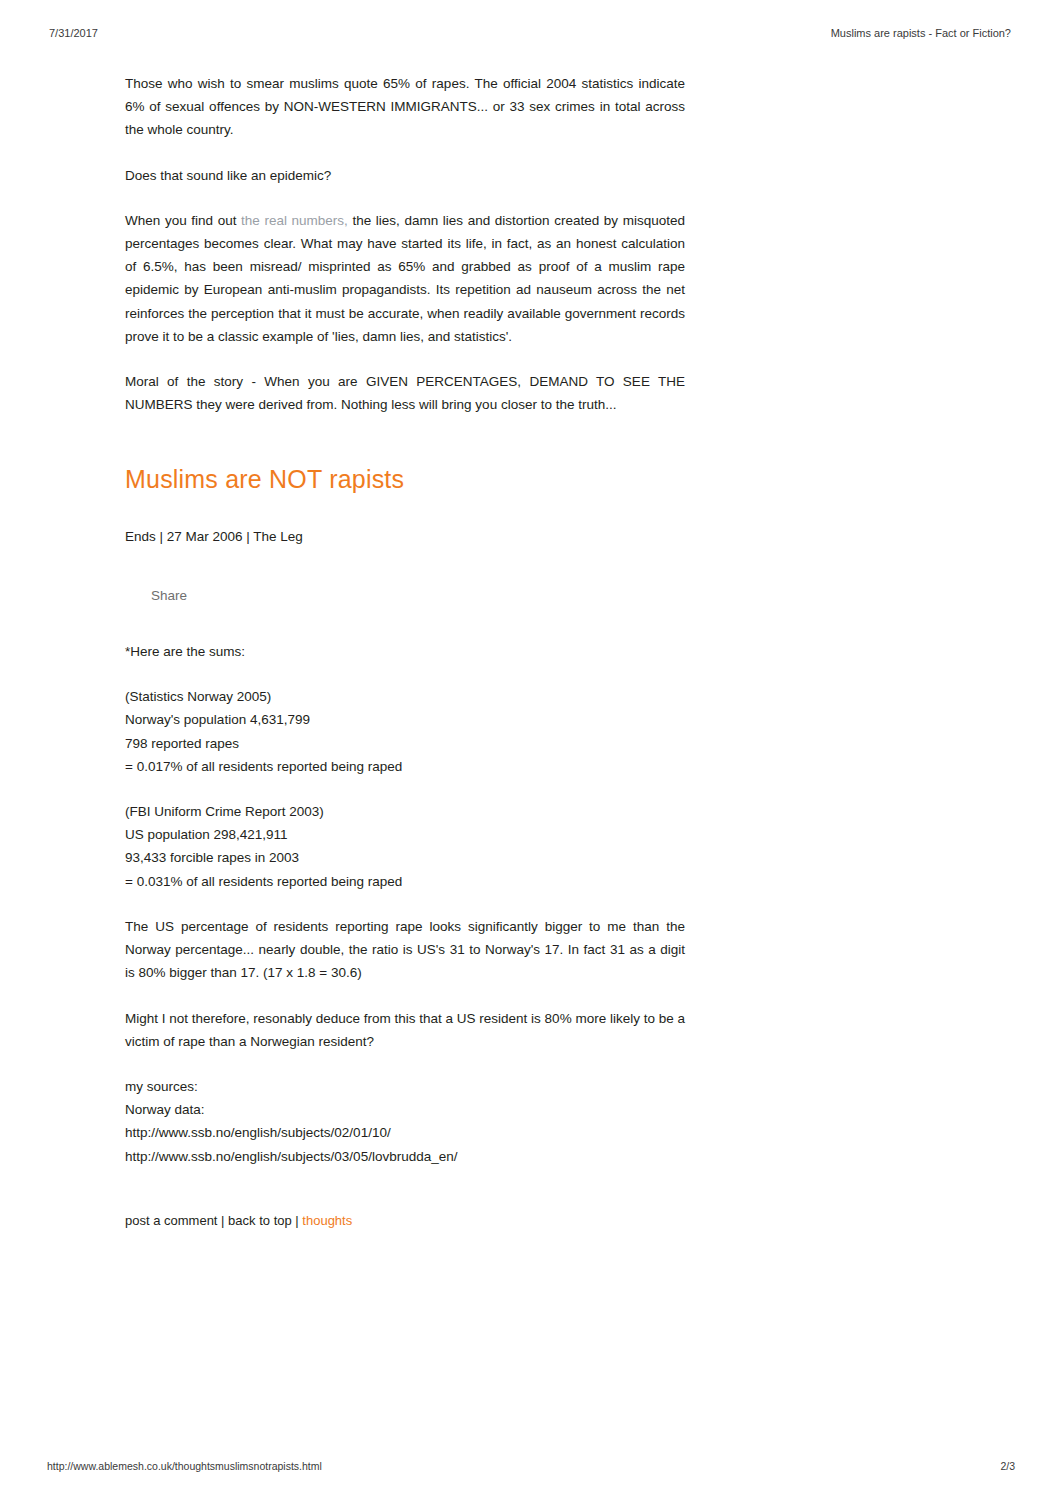7/31/2017
Muslims are rapists - Fact or Fiction?
Those who wish to smear muslims quote 65% of rapes. The official 2004 statistics indicate 6% of sexual offences by NON-WESTERN IMMIGRANTS... or 33 sex crimes in total across the whole country.
Does that sound like an epidemic?
When you find out the real numbers, the lies, damn lies and distortion created by misquoted percentages becomes clear. What may have started its life, in fact, as an honest calculation of 6.5%, has been misread/ misprinted as 65% and grabbed as proof of a muslim rape epidemic by European anti-muslim propagandists. Its repetition ad nauseum across the net reinforces the perception that it must be accurate, when readily available government records prove it to be a classic example of 'lies, damn lies, and statistics'.
Moral of the story - When you are GIVEN PERCENTAGES, DEMAND TO SEE THE NUMBERS they were derived from. Nothing less will bring you closer to the truth...
Muslims are NOT rapists
Ends | 27 Mar 2006 | The Leg
Share
*Here are the sums:
(Statistics Norway 2005)
Norway's population 4,631,799
798 reported rapes
= 0.017% of all residents reported being raped
(FBI Uniform Crime Report 2003)
US population 298,421,911
93,433 forcible rapes in 2003
= 0.031% of all residents reported being raped
The US percentage of residents reporting rape looks significantly bigger to me than the Norway percentage... nearly double, the ratio is US's 31 to Norway's 17. In fact 31 as a digit is 80% bigger than 17. (17 x 1.8 = 30.6)
Might I not therefore, resonably deduce from this that a US resident is 80% more likely to be a victim of rape than a Norwegian resident?
my sources:
Norway data:
http://www.ssb.no/english/subjects/02/01/10/
http://www.ssb.no/english/subjects/03/05/lovbrudda_en/
post a comment | back to top | thoughts
http://www.ablemesh.co.uk/thoughtsmuslimsnotrapists.html
2/3